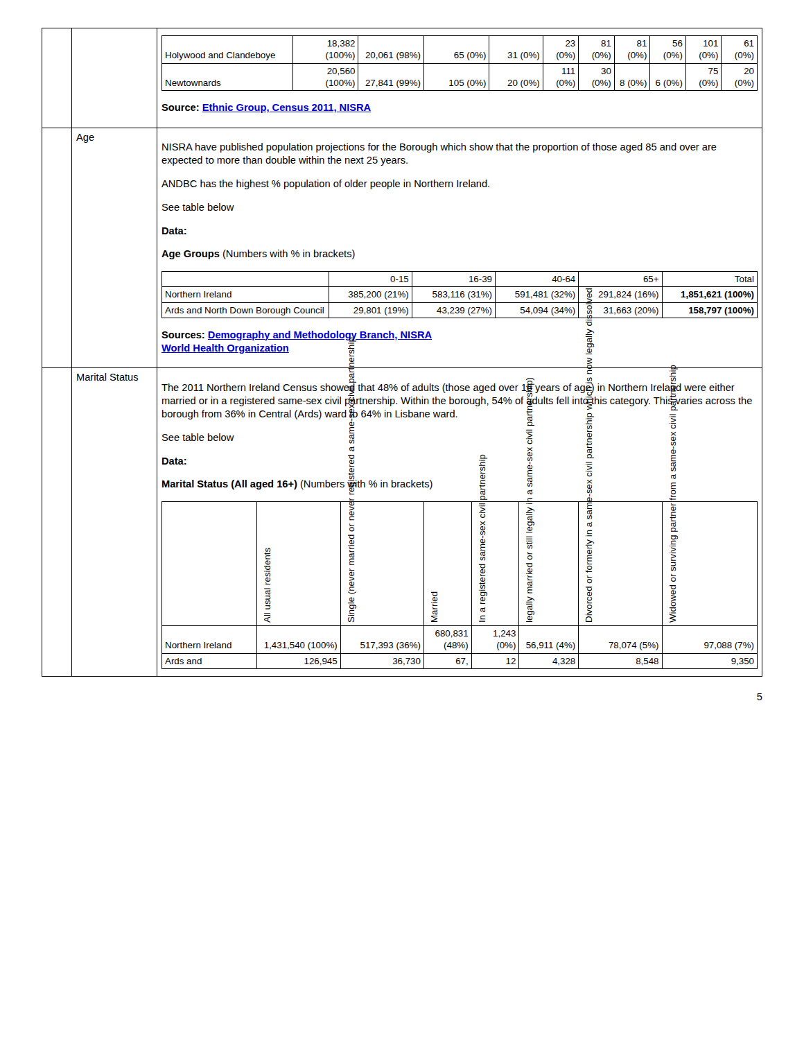| | | / Holywood and Clandeboye / 18,382 (100%) / 20,061 (98%) / 65 (0%) / 31 (0%) / 23 (0%) / 81 (0%) / 81 (0%) / 56 (0%) / 101 (0%) / 61 (0%) / / Newtownards / 20,560 (100%) / 27,841 (99%) / 105 (0%) / 20 (0%) / 111 (0%) / 30 (0%) / 8 (0%) / 6 (0%) / 75 (0%) / 20 (0%) / Source: Ethnic Group, Census 2011, NISRA |
| | Age | NISRA have published population projections for the Borough which show that the proportion of those aged 85 and over are expected to more than double within the next 25 years. ANDBC has the highest % population of older people in Northern Ireland. See table below Data: Age Groups (Numbers with % in brackets) / / 0-15 / 16-39 / 40-64 / 65+ / Total / / Northern Ireland / 385,200 (21%) / 583,116 (31%) / 591,481 (32%) / 291,824 (16%) / 1,851,621 (100%) / / Ards and North Down Borough Council / 29,801 (19%) / 43,239 (27%) / 54,094 (34%) / 31,663 (20%) / 158,797 (100%) / Sources: Demography and Methodology Branch, NISRA World Health Organization |
| | Marital Status | The 2011 Northern Ireland Census showed that 48% of adults (those aged over 16 years of age) in Northern Ireland were either married or in a registered same-sex civil partnership. Within the borough, 54% of adults fell into this category. This varies across the borough from 36% in Central (Ards) ward to 64% in Lisbane ward. See table below Data: Marital Status (All aged 16+) (Numbers with % in brackets) / / All usual residents / Single (never married or never registered a same-sex civil partnership / Married / In a registered same-sex civil partnership / legally married or still legally in a same-sex civil partnership) / Divorced or formerly in a same-sex civil partnership which is now legally dissolved / Widowed or surviving partner from a same-sex civil partnership / / Northern Ireland / 1,431,540 (100%) / 517,393 (36%) / 680,831 (48%) / 1,243 (0%) / 56,911 (4%) / 78,074 (5%) / 97,088 (7%) / / Ards and / 126,945 / 36,730 / 67, / 12 / 4,328 / 8,548 / 9,350 / |
5